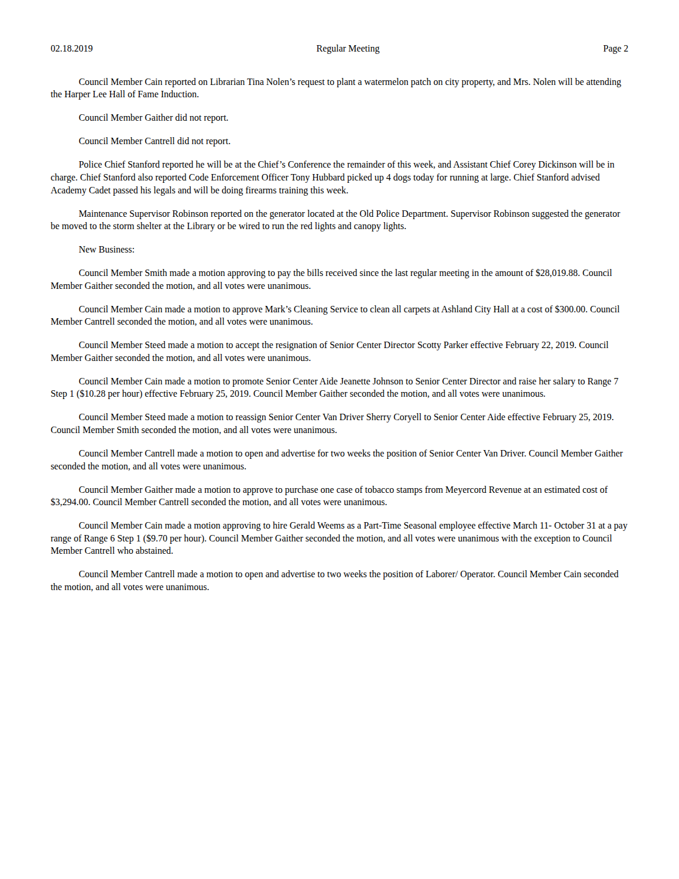02.18.2019 Regular Meeting Page 2
Council Member Cain reported on Librarian Tina Nolen’s request to plant a watermelon patch on city property, and Mrs. Nolen will be attending the Harper Lee Hall of Fame Induction.
Council Member Gaither did not report.
Council Member Cantrell did not report.
Police Chief Stanford reported he will be at the Chief’s Conference the remainder of this week, and Assistant Chief Corey Dickinson will be in charge. Chief Stanford also reported Code Enforcement Officer Tony Hubbard picked up 4 dogs today for running at large. Chief Stanford advised Academy Cadet passed his legals and will be doing firearms training this week.
Maintenance Supervisor Robinson reported on the generator located at the Old Police Department. Supervisor Robinson suggested the generator be moved to the storm shelter at the Library or be wired to run the red lights and canopy lights.
New Business:
Council Member Smith made a motion approving to pay the bills received since the last regular meeting in the amount of $28,019.88. Council Member Gaither seconded the motion, and all votes were unanimous.
Council Member Cain made a motion to approve Mark’s Cleaning Service to clean all carpets at Ashland City Hall at a cost of $300.00. Council Member Cantrell seconded the motion, and all votes were unanimous.
Council Member Steed made a motion to accept the resignation of Senior Center Director Scotty Parker effective February 22, 2019. Council Member Gaither seconded the motion, and all votes were unanimous.
Council Member Cain made a motion to promote Senior Center Aide Jeanette Johnson to Senior Center Director and raise her salary to Range 7 Step 1 ($10.28 per hour) effective February 25, 2019. Council Member Gaither seconded the motion, and all votes were unanimous.
Council Member Steed made a motion to reassign Senior Center Van Driver Sherry Coryell to Senior Center Aide effective February 25, 2019. Council Member Smith seconded the motion, and all votes were unanimous.
Council Member Cantrell made a motion to open and advertise for two weeks the position of Senior Center Van Driver. Council Member Gaither seconded the motion, and all votes were unanimous.
Council Member Gaither made a motion to approve to purchase one case of tobacco stamps from Meyercord Revenue at an estimated cost of $3,294.00. Council Member Cantrell seconded the motion, and all votes were unanimous.
Council Member Cain made a motion approving to hire Gerald Weems as a Part-Time Seasonal employee effective March 11- October 31 at a pay range of Range 6 Step 1 ($9.70 per hour). Council Member Gaither seconded the motion, and all votes were unanimous with the exception to Council Member Cantrell who abstained.
Council Member Cantrell made a motion to open and advertise to two weeks the position of Laborer/ Operator. Council Member Cain seconded the motion, and all votes were unanimous.